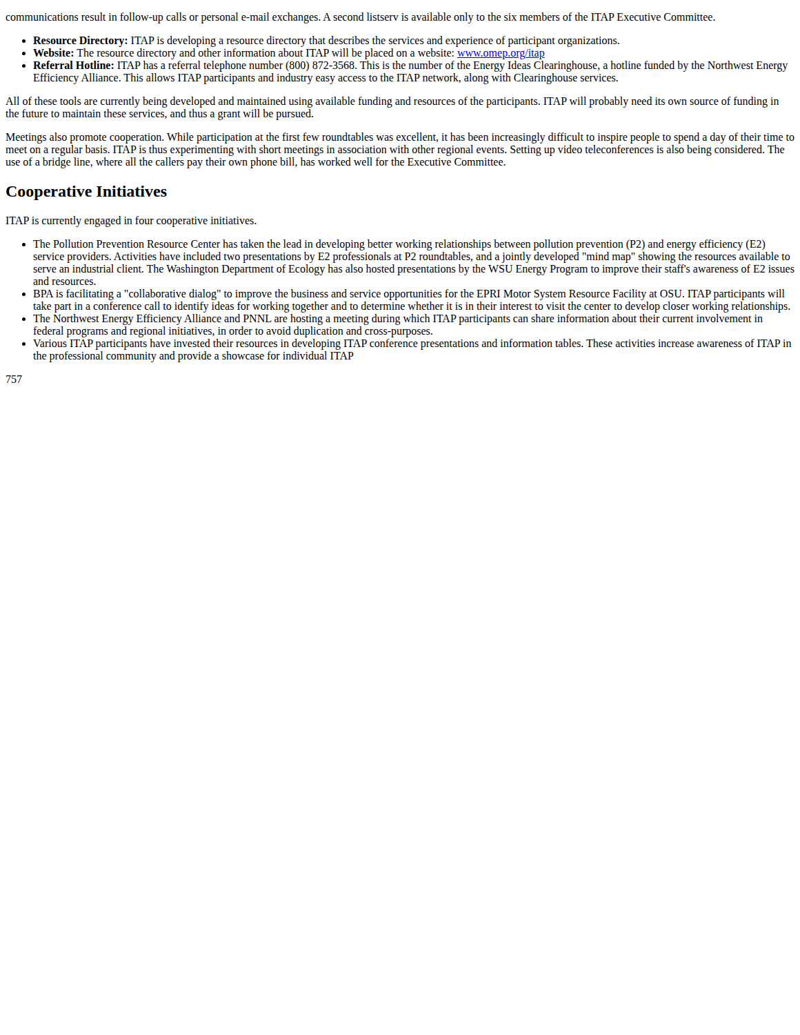communications result in follow-up calls or personal e-mail exchanges. A second listserv is available only to the six members of the ITAP Executive Committee.
Resource Directory: ITAP is developing a resource directory that describes the services and experience of participant organizations.
Website: The resource directory and other information about ITAP will be placed on a website: www.omep.org/itap
Referral Hotline: ITAP has a referral telephone number (800) 872-3568. This is the number of the Energy Ideas Clearinghouse, a hotline funded by the Northwest Energy Efficiency Alliance. This allows ITAP participants and industry easy access to the ITAP network, along with Clearinghouse services.
All of these tools are currently being developed and maintained using available funding and resources of the participants. ITAP will probably need its own source of funding in the future to maintain these services, and thus a grant will be pursued.
Meetings also promote cooperation. While participation at the first few roundtables was excellent, it has been increasingly difficult to inspire people to spend a day of their time to meet on a regular basis. ITAP is thus experimenting with short meetings in association with other regional events. Setting up video teleconferences is also being considered. The use of a bridge line, where all the callers pay their own phone bill, has worked well for the Executive Committee.
Cooperative Initiatives
ITAP is currently engaged in four cooperative initiatives.
The Pollution Prevention Resource Center has taken the lead in developing better working relationships between pollution prevention (P2) and energy efficiency (E2) service providers. Activities have included two presentations by E2 professionals at P2 roundtables, and a jointly developed "mind map" showing the resources available to serve an industrial client. The Washington Department of Ecology has also hosted presentations by the WSU Energy Program to improve their staff's awareness of E2 issues and resources.
BPA is facilitating a "collaborative dialog" to improve the business and service opportunities for the EPRI Motor System Resource Facility at OSU. ITAP participants will take part in a conference call to identify ideas for working together and to determine whether it is in their interest to visit the center to develop closer working relationships.
The Northwest Energy Efficiency Alliance and PNNL are hosting a meeting during which ITAP participants can share information about their current involvement in federal programs and regional initiatives, in order to avoid duplication and cross-purposes.
Various ITAP participants have invested their resources in developing ITAP conference presentations and information tables. These activities increase awareness of ITAP in the professional community and provide a showcase for individual ITAP
757